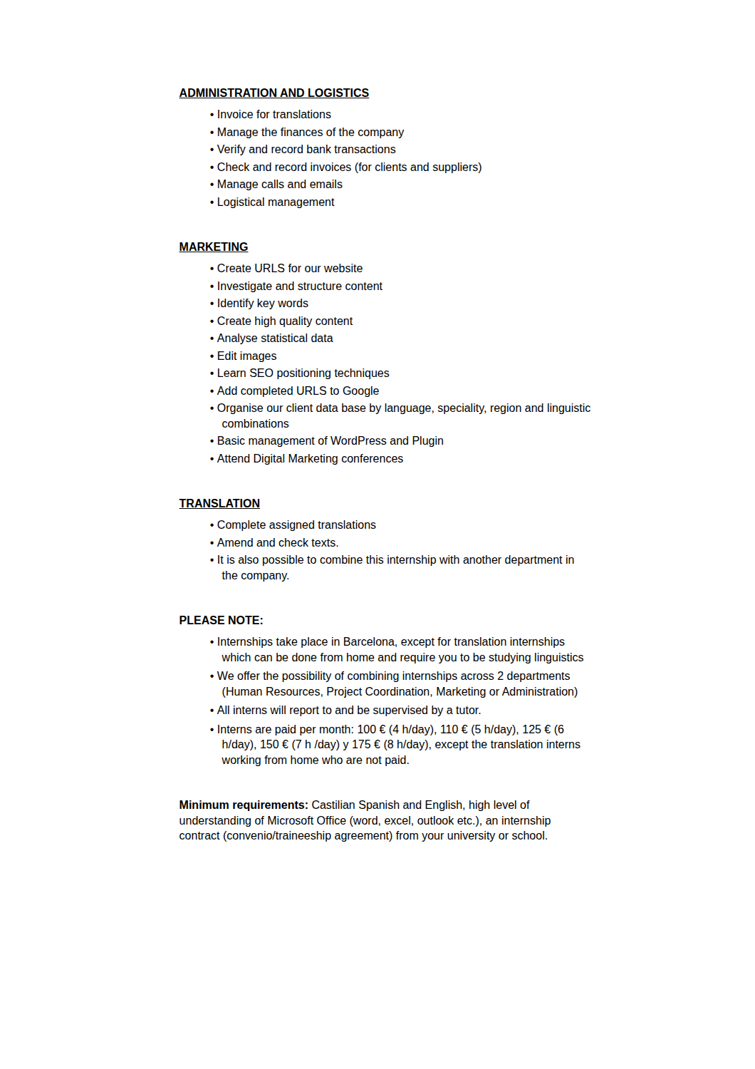ADMINISTRATION AND LOGISTICS
Invoice for translations
Manage the finances of the company
Verify and record bank transactions
Check and record invoices (for clients and suppliers)
Manage calls and emails
Logistical management
MARKETING
Create URLS for our website
Investigate and structure content
Identify key words
Create high quality content
Analyse statistical data
Edit images
Learn SEO positioning techniques
Add completed URLS to Google
Organise our client data base by language, speciality, region and linguistic combinations
Basic management of WordPress and Plugin
Attend Digital Marketing conferences
TRANSLATION
Complete assigned translations
Amend and check texts.
It is also possible to combine this internship with another department in the company.
PLEASE NOTE:
Internships take place in Barcelona, except for translation internships which can be done from home and require you to be studying linguistics
We offer the possibility of combining internships across 2 departments (Human Resources, Project Coordination, Marketing or Administration)
All interns will report to and be supervised by a tutor.
Interns are paid per month: 100 € (4 h/day), 110 € (5 h/day), 125 € (6 h/day), 150 € (7 h /day) y 175 € (8 h/day), except the translation interns working from home who are not paid.
Minimum requirements: Castilian Spanish and English, high level of understanding of Microsoft Office (word, excel, outlook etc.), an internship contract (convenio/traineeship agreement) from your university or school.